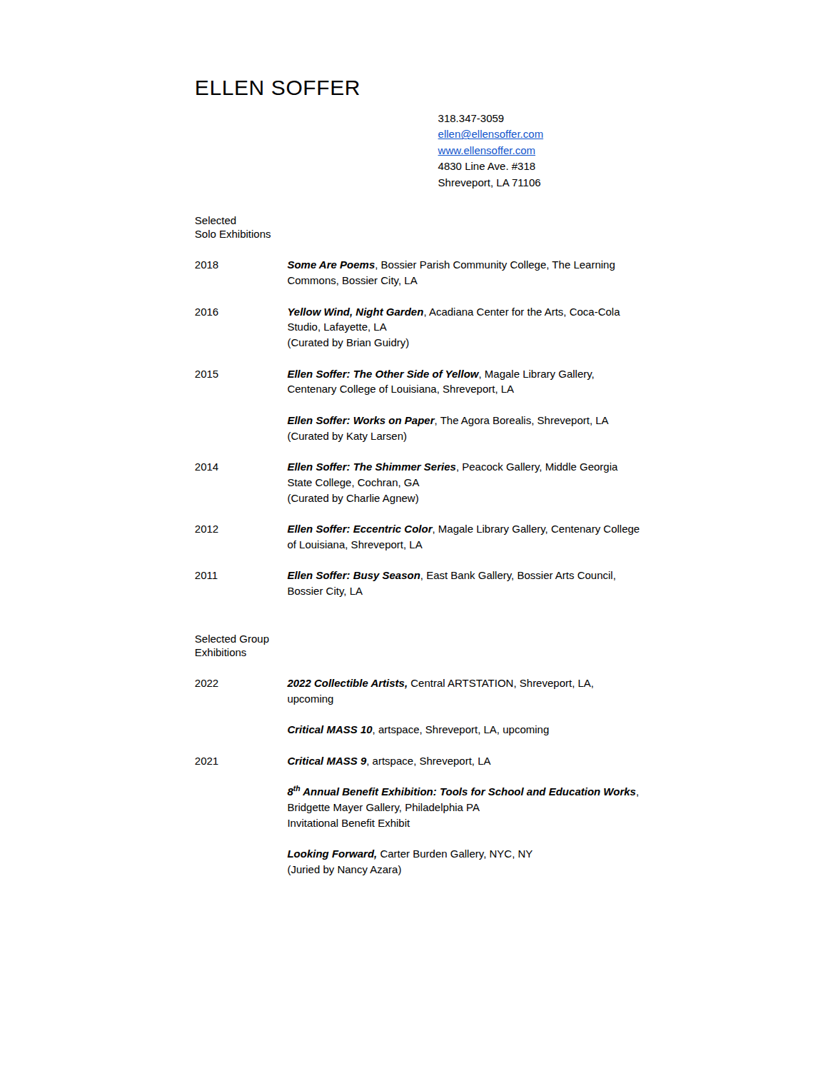ELLEN SOFFER
318.347-3059
ellen@ellensoffer.com
www.ellensoffer.com
4830 Line Ave. #318
Shreveport, LA 71106
Selected
Solo Exhibitions
| 2018 | Some Are Poems , Bossier Parish Community College, The Learning Commons, Bossier City, LA |
| 2016 | Yellow Wind, Night Garden , Acadiana Center for the Arts, Coca-Cola Studio, Lafayette, LA (Curated by Brian Guidry) |
| 2015 | Ellen Soffer: The Other Side of Yellow , Magale Library Gallery, Centenary College of Louisiana, Shreveport, LA |
| | Ellen Soffer: Works on Paper , The Agora Borealis, Shreveport, LA (Curated by Katy Larsen) |
| 2014 | Ellen Soffer: The Shimmer Series , Peacock Gallery, Middle Georgia State College, Cochran, GA (Curated by Charlie Agnew) |
| 2012 | Ellen Soffer: Eccentric Color , Magale Library Gallery, Centenary College of Louisiana, Shreveport, LA |
| 2011 | Ellen Soffer: Busy Season , East Bank Gallery, Bossier Arts Council, Bossier City, LA |
Selected Group
Exhibitions
| 2022 | 2022 Collectible Artists, Central ARTSTATION, Shreveport, LA, upcoming |
| | Critical MASS 10 , artspace, Shreveport, LA, upcoming |
| 2021 | Critical MASS 9 , artspace, Shreveport, LA |
| | 8 th Annual Benefit Exhibition: Tools for School and Education Works , Bridgette Mayer Gallery, Philadelphia PA Invitational Benefit Exhibit |
| | Looking Forward, Carter Burden Gallery, NYC, NY (Juried by Nancy Azara) |